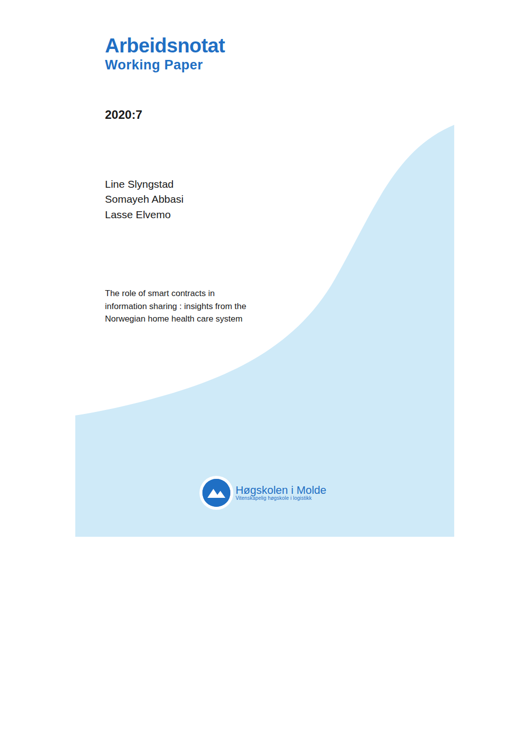Arbeidsnotat
Working Paper
2020:7
Line Slyngstad
Somayeh Abbasi
Lasse Elvemo
The role of smart contracts in information sharing : insights from the Norwegian home health care system
Høgskolen i Molde
Vitenskapelig høgskole i logistikk